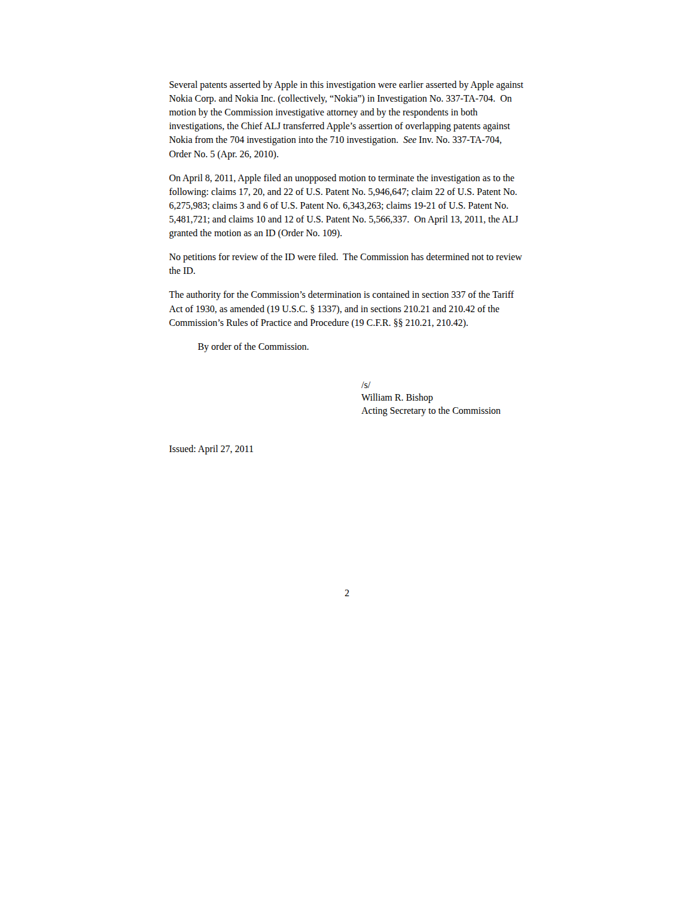Several patents asserted by Apple in this investigation were earlier asserted by Apple against Nokia Corp. and Nokia Inc. (collectively, “Nokia”) in Investigation No. 337-TA-704. On motion by the Commission investigative attorney and by the respondents in both investigations, the Chief ALJ transferred Apple’s assertion of overlapping patents against Nokia from the 704 investigation into the 710 investigation. See Inv. No. 337-TA-704, Order No. 5 (Apr. 26, 2010).
On April 8, 2011, Apple filed an unopposed motion to terminate the investigation as to the following: claims 17, 20, and 22 of U.S. Patent No. 5,946,647; claim 22 of U.S. Patent No. 6,275,983; claims 3 and 6 of U.S. Patent No. 6,343,263; claims 19-21 of U.S. Patent No. 5,481,721; and claims 10 and 12 of U.S. Patent No. 5,566,337. On April 13, 2011, the ALJ granted the motion as an ID (Order No. 109).
No petitions for review of the ID were filed. The Commission has determined not to review the ID.
The authority for the Commission’s determination is contained in section 337 of the Tariff Act of 1930, as amended (19 U.S.C. § 1337), and in sections 210.21 and 210.42 of the Commission’s Rules of Practice and Procedure (19 C.F.R. §§ 210.21, 210.42).
By order of the Commission.
/s/
William R. Bishop
Acting Secretary to the Commission
Issued: April 27, 2011
2